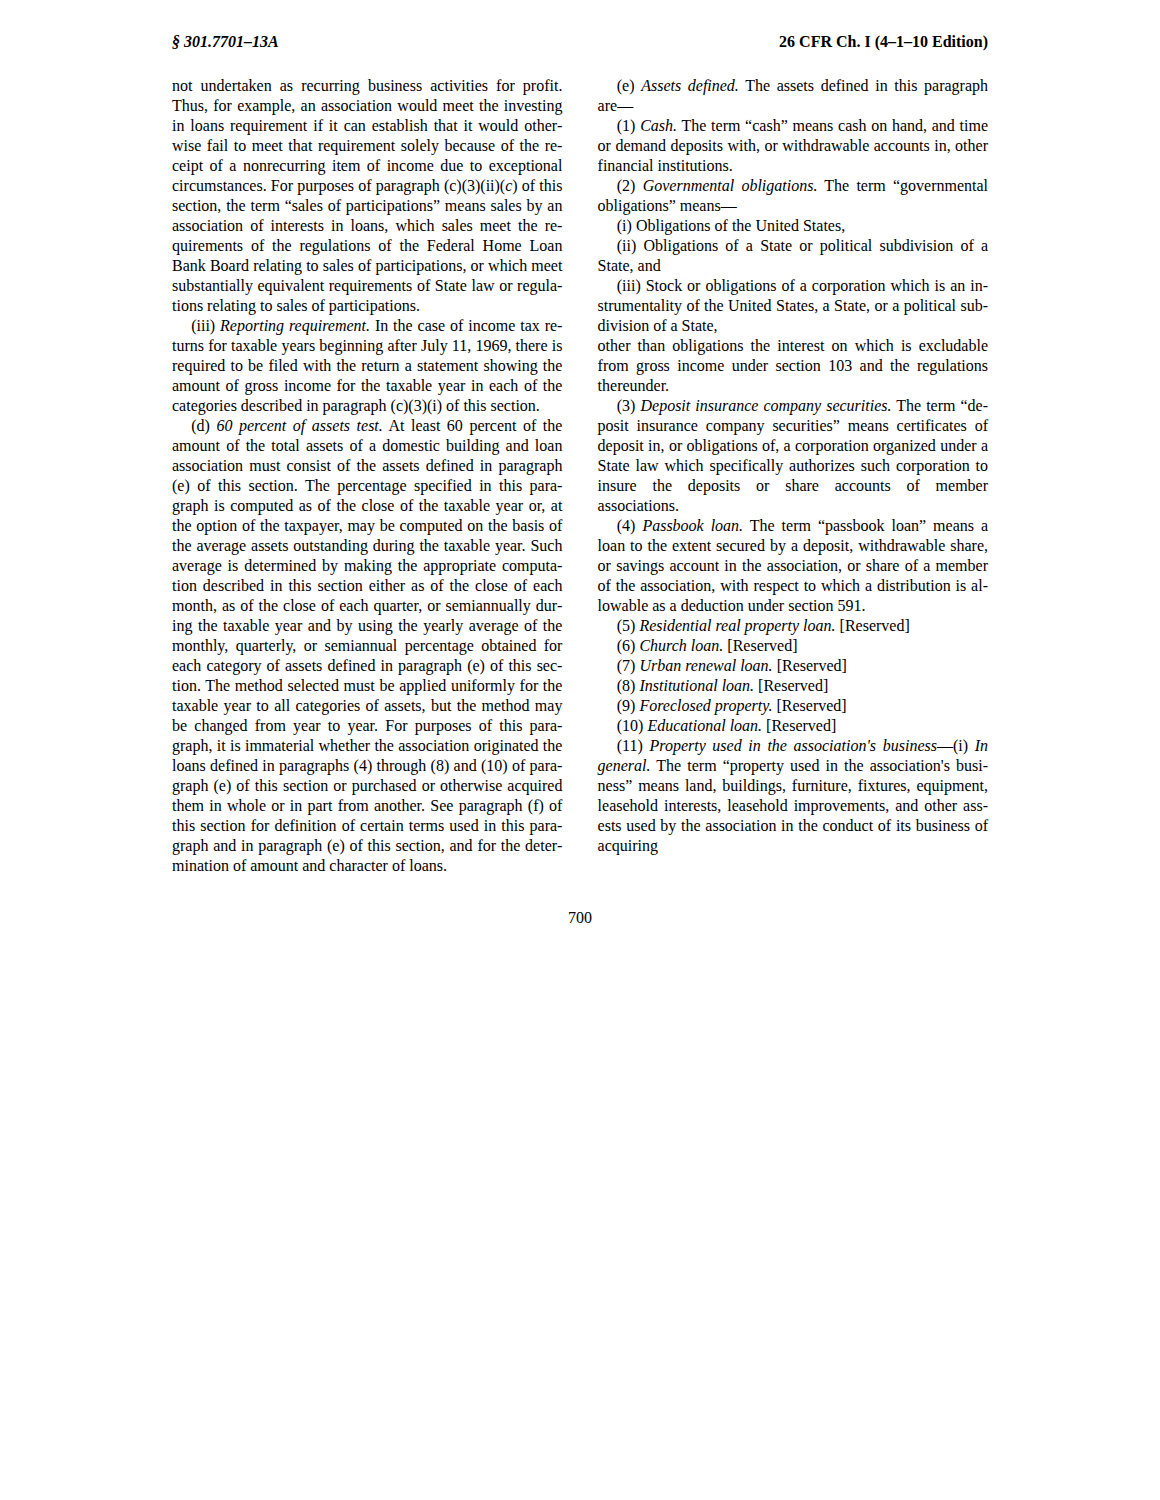§ 301.7701–13A 26 CFR Ch. I (4–1–10 Edition)
not undertaken as recurring business activities for profit. Thus, for example, an association would meet the investing in loans requirement if it can establish that it would otherwise fail to meet that requirement solely because of the receipt of a nonrecurring item of income due to exceptional circumstances. For purposes of paragraph (c)(3)(ii)(c) of this section, the term “sales of participations” means sales by an association of interests in loans, which sales meet the requirements of the regulations of the Federal Home Loan Bank Board relating to sales of participations, or which meet substantially equivalent requirements of State law or regulations relating to sales of participations.
(iii) Reporting requirement. In the case of income tax returns for taxable years beginning after July 11, 1969, there is required to be filed with the return a statement showing the amount of gross income for the taxable year in each of the categories described in paragraph (c)(3)(i) of this section.
(d) 60 percent of assets test. At least 60 percent of the amount of the total assets of a domestic building and loan association must consist of the assets defined in paragraph (e) of this section. The percentage specified in this paragraph is computed as of the close of the taxable year or, at the option of the taxpayer, may be computed on the basis of the average assets outstanding during the taxable year. Such average is determined by making the appropriate computation described in this section either as of the close of each month, as of the close of each quarter, or semiannually during the taxable year and by using the yearly average of the monthly, quarterly, or semiannual percentage obtained for each category of assets defined in paragraph (e) of this section. The method selected must be applied uniformly for the taxable year to all categories of assets, but the method may be changed from year to year. For purposes of this paragraph, it is immaterial whether the association originated the loans defined in paragraphs (4) through (8) and (10) of paragraph (e) of this section or purchased or otherwise acquired them in whole or in part from another. See paragraph (f) of this section for definition of certain terms used in this paragraph and in paragraph (e) of this section, and for the determination of amount and character of loans.
(e) Assets defined. The assets defined in this paragraph are—
(1) Cash. The term “cash” means cash on hand, and time or demand deposits with, or withdrawable accounts in, other financial institutions.
(2) Governmental obligations. The term “governmental obligations” means—
(i) Obligations of the United States,
(ii) Obligations of a State or political subdivision of a State, and
(iii) Stock or obligations of a corporation which is an instrumentality of the United States, a State, or a political subdivision of a State,
other than obligations the interest on which is excludable from gross income under section 103 and the regulations thereunder.
(3) Deposit insurance company securities. The term “deposit insurance company securities” means certificates of deposit in, or obligations of, a corporation organized under a State law which specifically authorizes such corporation to insure the deposits or share accounts of member associations.
(4) Passbook loan. The term “passbook loan” means a loan to the extent secured by a deposit, withdrawable share, or savings account in the association, or share of a member of the association, with respect to which a distribution is allowable as a deduction under section 591.
(5) Residential real property loan. [Reserved]
(6) Church loan. [Reserved]
(7) Urban renewal loan. [Reserved]
(8) Institutional loan. [Reserved]
(9) Foreclosed property. [Reserved]
(10) Educational loan. [Reserved]
(11) Property used in the association's business—(i) In general. The term “property used in the association's business” means land, buildings, furniture, fixtures, equipment, leasehold interests, leasehold improvements, and other assests used by the association in the conduct of its business of acquiring
700